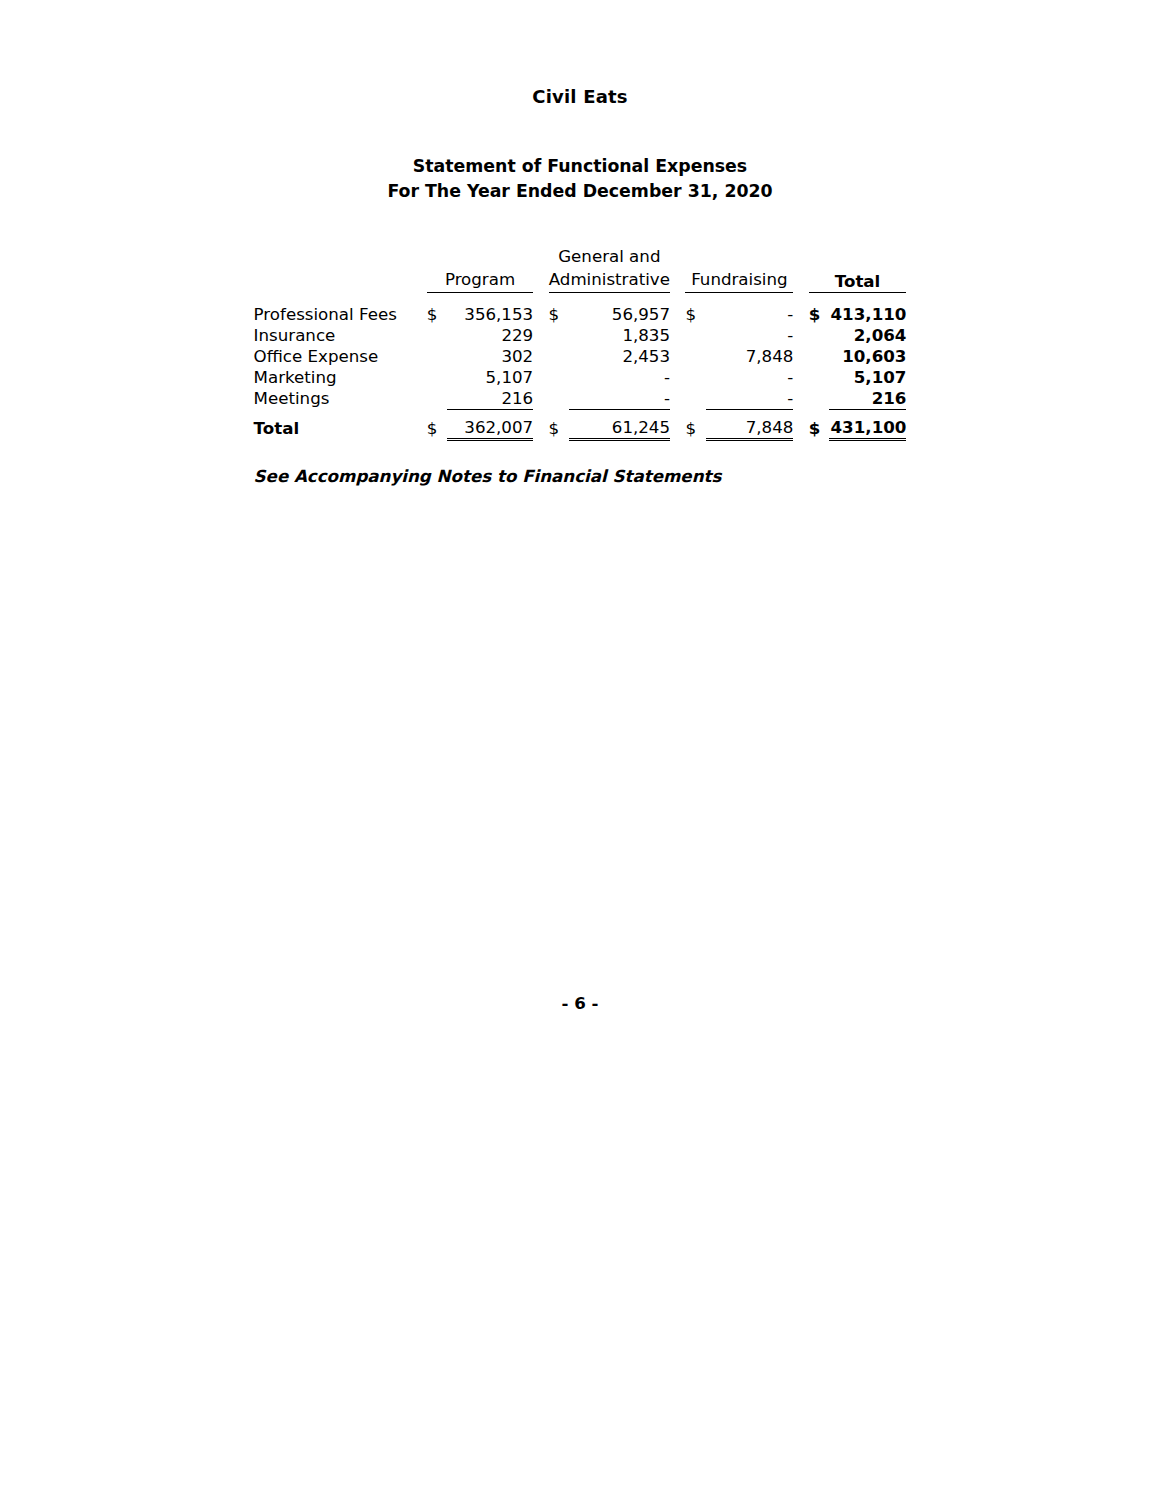Civil Eats
Statement of Functional Expenses
For The Year Ended December 31, 2020
| | | | | General and | | | | |
| | Program | | Administrative | | Fundraising | | Total |
| Professional Fees | $ | 356,153 | | $ | 56,957 | | $ | - | | $ | 413,110 |
| Insurance | | 229 | | | 1,835 | | | - | | | 2,064 |
| Office Expense | | 302 | | | 2,453 | | | 7,848 | | | 10,603 |
| Marketing | | 5,107 | | | - | | | - | | | 5,107 |
| Meetings | | 216 | | | - | | | - | | | 216 |
| Total | $ | 362,007 | | $ | 61,245 | | $ | 7,848 | | $ | 431,100 |
See Accompanying Notes to Financial Statements
- 6 -